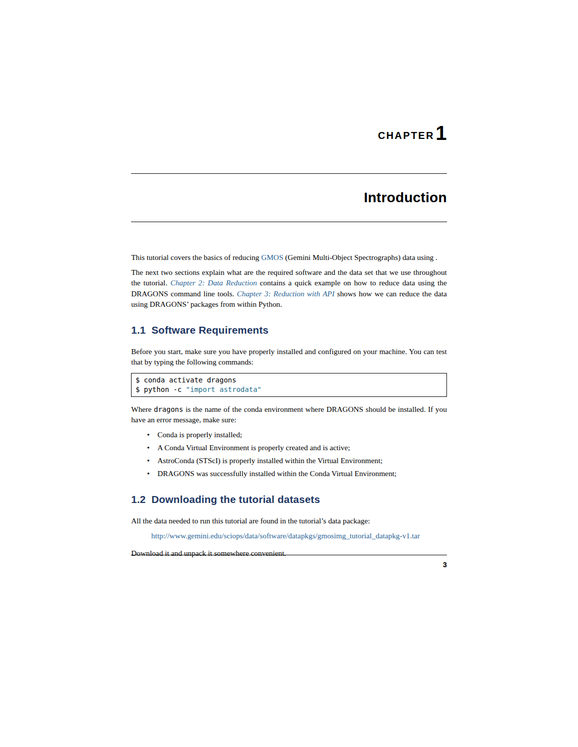CHAPTER 1
Introduction
This tutorial covers the basics of reducing GMOS (Gemini Multi-Object Spectrographs) data using .
The next two sections explain what are the required software and the data set that we use throughout the tutorial. Chapter 2: Data Reduction contains a quick example on how to reduce data using the DRAGONS command line tools. Chapter 3: Reduction with API shows how we can reduce the data using DRAGONS’ packages from within Python.
1.1 Software Requirements
Before you start, make sure you have properly installed and configured on your machine. You can test that by typing the following commands:
$ conda activate dragons
$ python -c "import astrodata"
Where dragons is the name of the conda environment where DRAGONS should be installed. If you have an error message, make sure:
Conda is properly installed;
A Conda Virtual Environment is properly created and is active;
AstroConda (STScI) is properly installed within the Virtual Environment;
DRAGONS was successfully installed within the Conda Virtual Environment;
1.2 Downloading the tutorial datasets
All the data needed to run this tutorial are found in the tutorial’s data package:
http://www.gemini.edu/sciops/data/software/datapkgs/gmosimg_tutorial_datapkg-v1.tar
Download it and unpack it somewhere convenient.
3